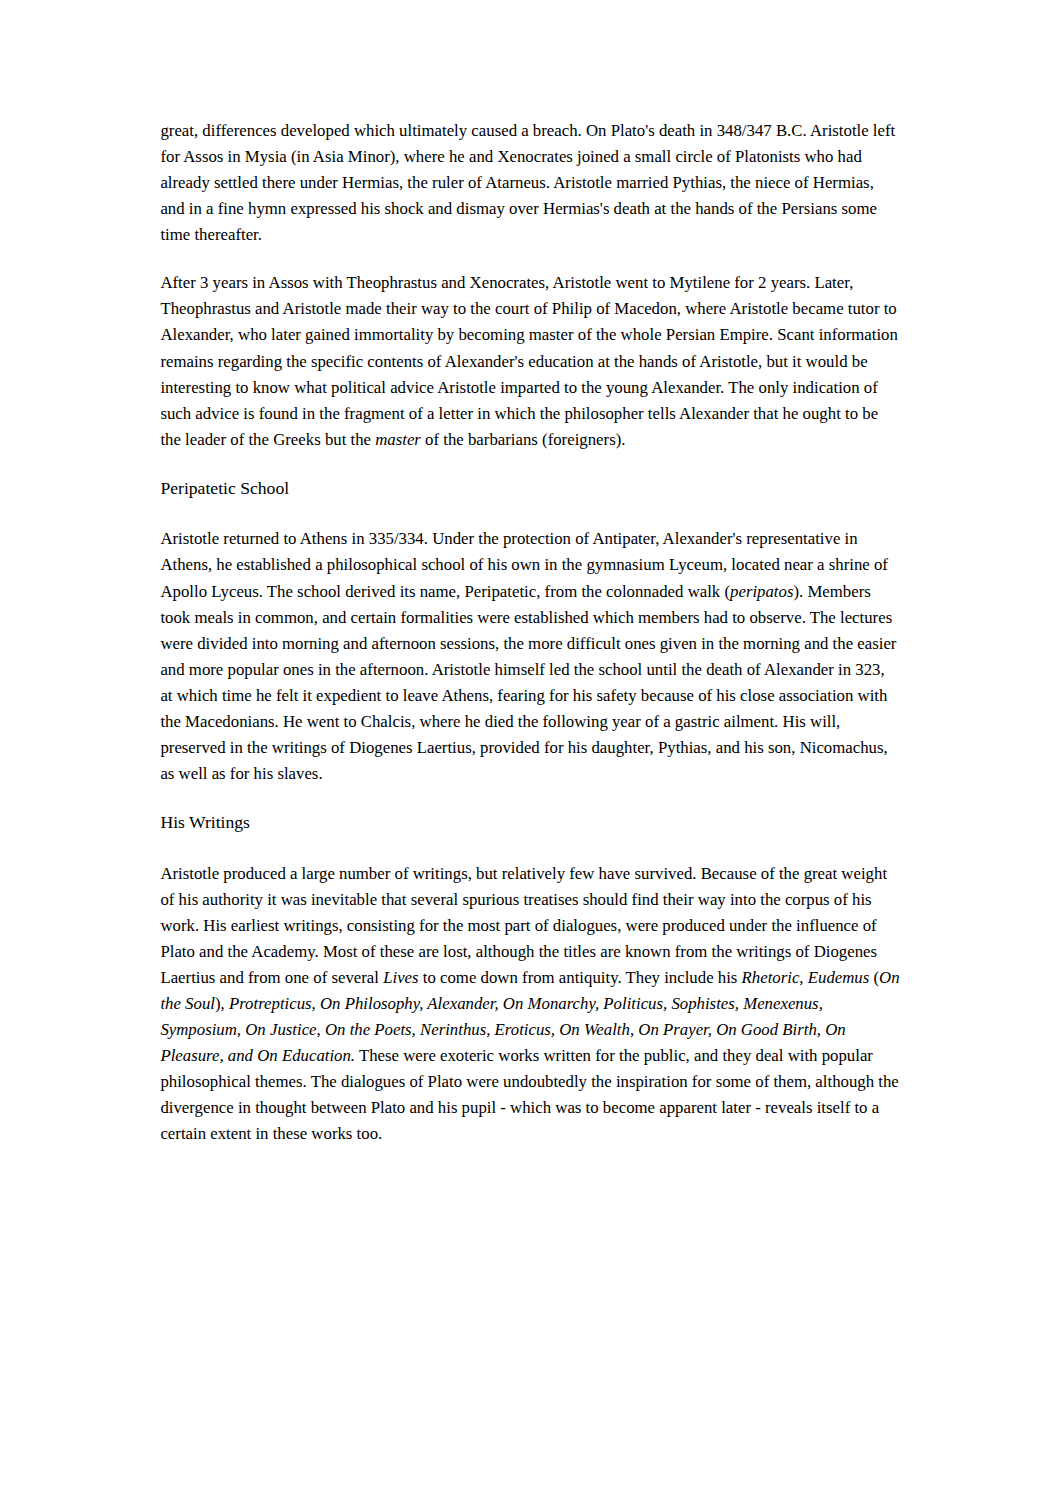great, differences developed which ultimately caused a breach. On Plato's death in 348/347 B.C. Aristotle left for Assos in Mysia (in Asia Minor), where he and Xenocrates joined a small circle of Platonists who had already settled there under Hermias, the ruler of Atarneus. Aristotle married Pythias, the niece of Hermias, and in a fine hymn expressed his shock and dismay over Hermias's death at the hands of the Persians some time thereafter.
After 3 years in Assos with Theophrastus and Xenocrates, Aristotle went to Mytilene for 2 years. Later, Theophrastus and Aristotle made their way to the court of Philip of Macedon, where Aristotle became tutor to Alexander, who later gained immortality by becoming master of the whole Persian Empire. Scant information remains regarding the specific contents of Alexander's education at the hands of Aristotle, but it would be interesting to know what political advice Aristotle imparted to the young Alexander. The only indication of such advice is found in the fragment of a letter in which the philosopher tells Alexander that he ought to be the leader of the Greeks but the master of the barbarians (foreigners).
Peripatetic School
Aristotle returned to Athens in 335/334. Under the protection of Antipater, Alexander's representative in Athens, he established a philosophical school of his own in the gymnasium Lyceum, located near a shrine of Apollo Lyceus. The school derived its name, Peripatetic, from the colonnaded walk (peripatos). Members took meals in common, and certain formalities were established which members had to observe. The lectures were divided into morning and afternoon sessions, the more difficult ones given in the morning and the easier and more popular ones in the afternoon. Aristotle himself led the school until the death of Alexander in 323, at which time he felt it expedient to leave Athens, fearing for his safety because of his close association with the Macedonians. He went to Chalcis, where he died the following year of a gastric ailment. His will, preserved in the writings of Diogenes Laertius, provided for his daughter, Pythias, and his son, Nicomachus, as well as for his slaves.
His Writings
Aristotle produced a large number of writings, but relatively few have survived. Because of the great weight of his authority it was inevitable that several spurious treatises should find their way into the corpus of his work. His earliest writings, consisting for the most part of dialogues, were produced under the influence of Plato and the Academy. Most of these are lost, although the titles are known from the writings of Diogenes Laertius and from one of several Lives to come down from antiquity. They include his Rhetoric, Eudemus (On the Soul), Protrepticus, On Philosophy, Alexander, On Monarchy, Politicus, Sophistes, Menexenus, Symposium, On Justice, On the Poets, Nerinthus, Eroticus, On Wealth, On Prayer, On Good Birth, On Pleasure, and On Education. These were exoteric works written for the public, and they deal with popular philosophical themes. The dialogues of Plato were undoubtedly the inspiration for some of them, although the divergence in thought between Plato and his pupil - which was to become apparent later - reveals itself to a certain extent in these works too.